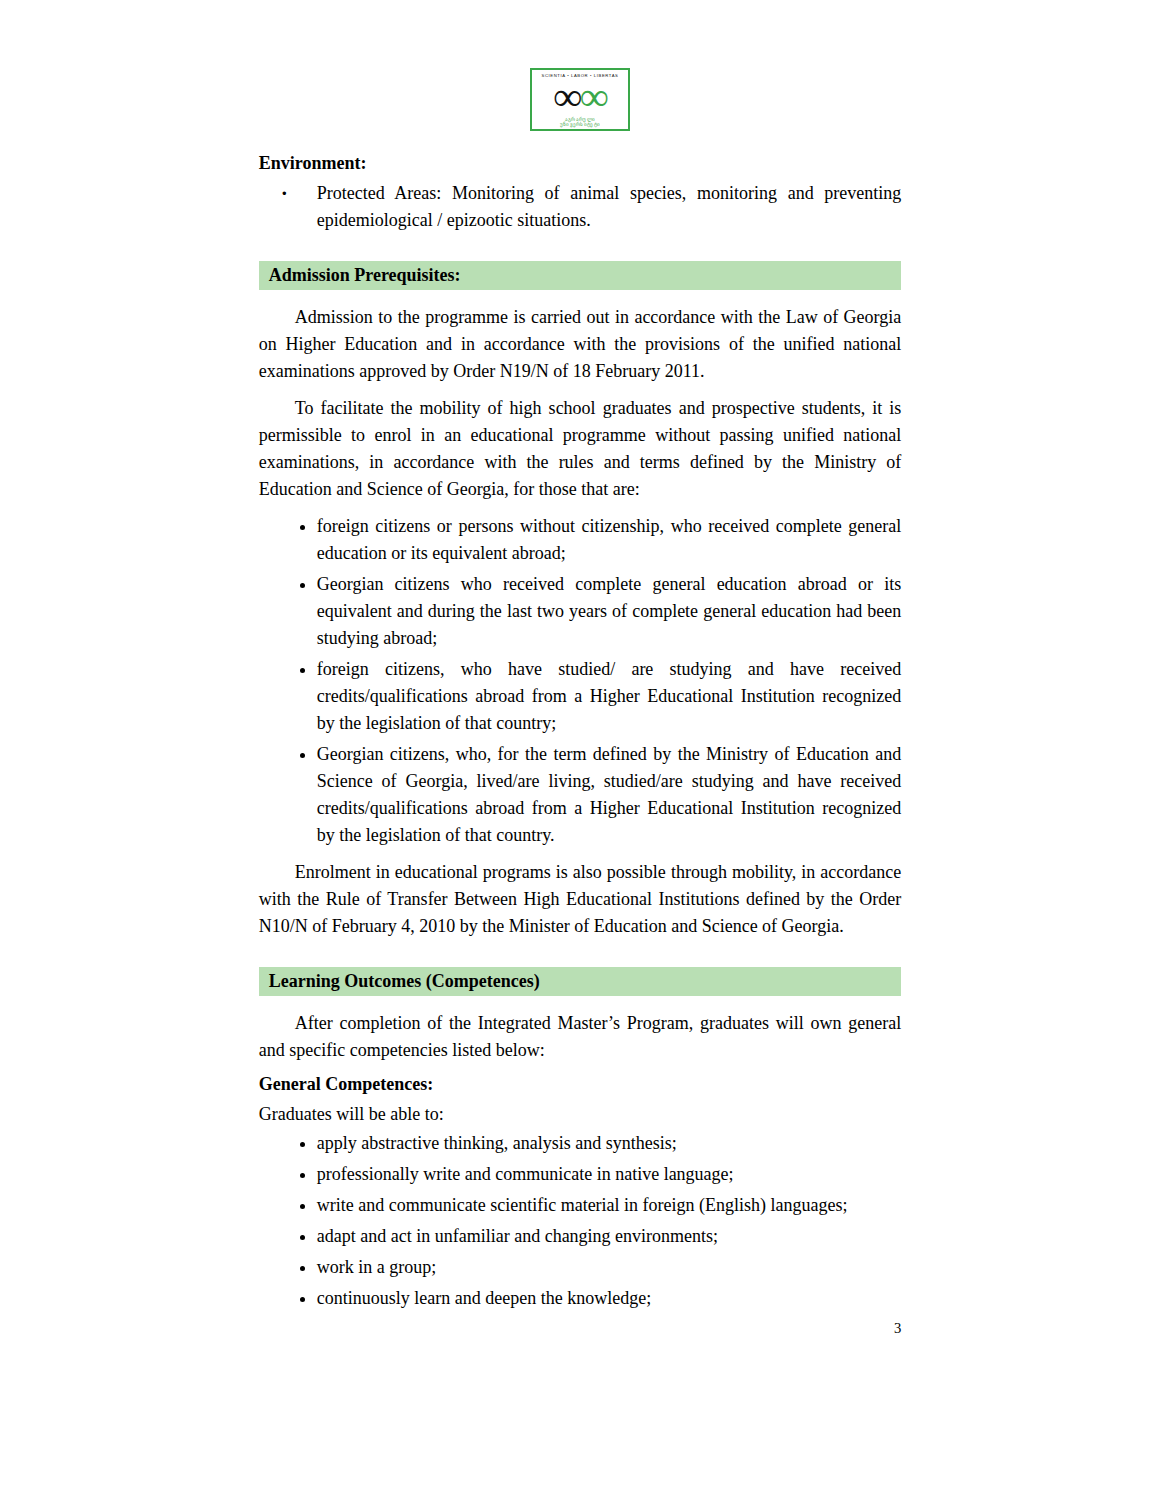SCIENTIA • LABOR • LIBERTAS
∞∞
აგრარული
უნივერსიტეტი
Environment:
Protected Areas: Monitoring of animal species, monitoring and preventing epidemiological / epizootic situations.
Admission Prerequisites:
Admission to the programme is carried out in accordance with the Law of Georgia on Higher Education and in accordance with the provisions of the unified national examinations approved by Order N19/N of 18 February 2011.
To facilitate the mobility of high school graduates and prospective students, it is permissible to enrol in an educational programme without passing unified national examinations, in accordance with the rules and terms defined by the Ministry of Education and Science of Georgia, for those that are:
foreign citizens or persons without citizenship, who received complete general education or its equivalent abroad;
Georgian citizens who received complete general education abroad or its equivalent and during the last two years of complete general education had been studying abroad;
foreign citizens, who have studied/ are studying and have received credits/qualifications abroad from a Higher Educational Institution recognized by the legislation of that country;
Georgian citizens, who, for the term defined by the Ministry of Education and Science of Georgia, lived/are living, studied/are studying and have received credits/qualifications abroad from a Higher Educational Institution recognized by the legislation of that country.
Enrolment in educational programs is also possible through mobility, in accordance with the Rule of Transfer Between High Educational Institutions defined by the Order N10/N of February 4, 2010 by the Minister of Education and Science of Georgia.
Learning Outcomes (Competences)
After completion of the Integrated Master’s Program, graduates will own general and specific competencies listed below:
General Competences:
Graduates will be able to:
apply abstractive thinking, analysis and synthesis;
professionally write and communicate in native language;
write and communicate scientific material in foreign (English) languages;
adapt and act in unfamiliar and changing environments;
work in a group;
continuously learn and deepen the knowledge;
3